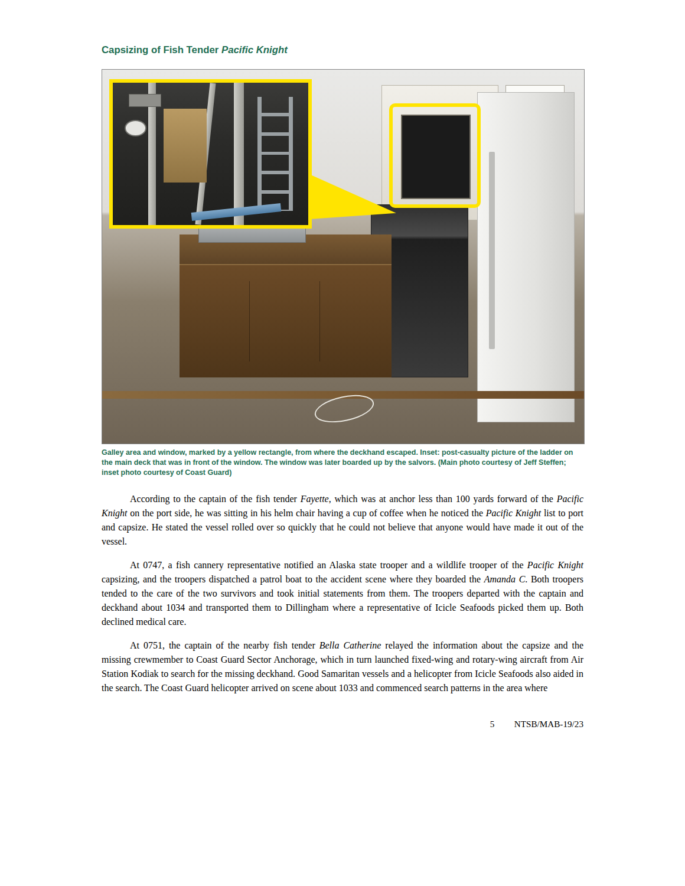Capsizing of Fish Tender Pacific Knight
Galley area and window, marked by a yellow rectangle, from where the deckhand escaped. Inset: post-casualty picture of the ladder on the main deck that was in front of the window. The window was later boarded up by the salvors. (Main photo courtesy of Jeff Steffen; inset photo courtesy of Coast Guard)
According to the captain of the fish tender Fayette, which was at anchor less than 100 yards forward of the Pacific Knight on the port side, he was sitting in his helm chair having a cup of coffee when he noticed the Pacific Knight list to port and capsize. He stated the vessel rolled over so quickly that he could not believe that anyone would have made it out of the vessel.
At 0747, a fish cannery representative notified an Alaska state trooper and a wildlife trooper of the Pacific Knight capsizing, and the troopers dispatched a patrol boat to the accident scene where they boarded the Amanda C. Both troopers tended to the care of the two survivors and took initial statements from them. The troopers departed with the captain and deckhand about 1034 and transported them to Dillingham where a representative of Icicle Seafoods picked them up. Both declined medical care.
At 0751, the captain of the nearby fish tender Bella Catherine relayed the information about the capsize and the missing crewmember to Coast Guard Sector Anchorage, which in turn launched fixed-wing and rotary-wing aircraft from Air Station Kodiak to search for the missing deckhand. Good Samaritan vessels and a helicopter from Icicle Seafoods also aided in the search. The Coast Guard helicopter arrived on scene about 1033 and commenced search patterns in the area where
5 NTSB/MAB-19/23